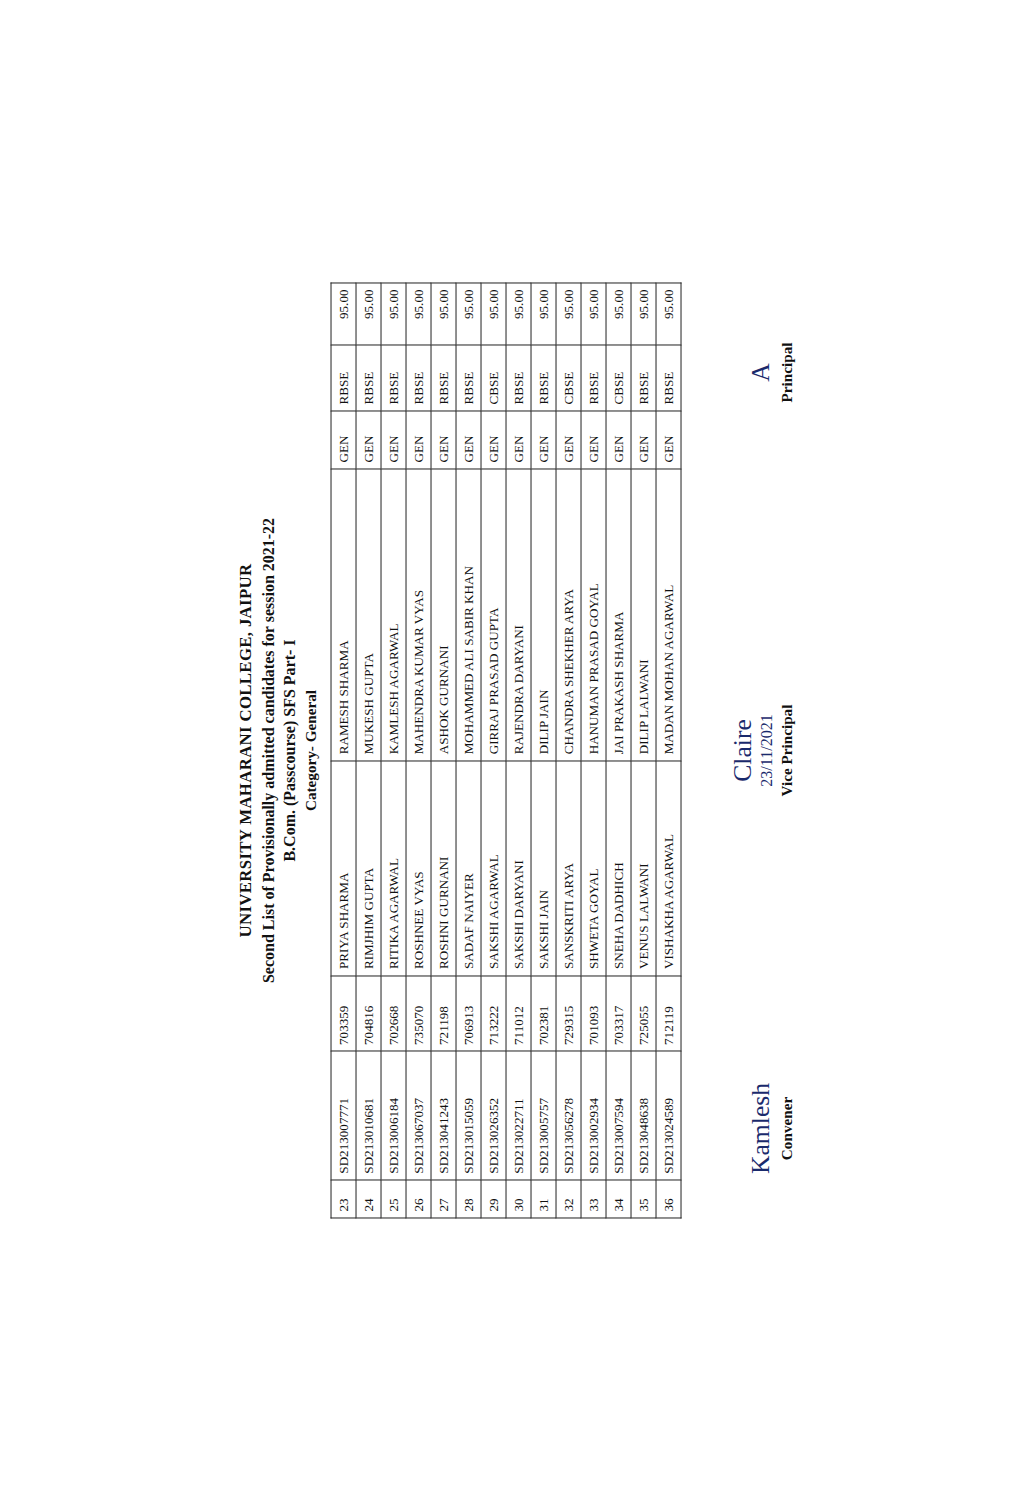UNIVERSITY MAHARANI COLLEGE, JAIPUR
Second List of Provisionally admitted candidates for session 2021-22
B.Com. (Passcourse) SFS Part- I
Category- General
| 23 | SD213007771 | 703359 | PRIYA SHARMA | RAMESH SHARMA | GEN | RBSE | 95.00 |
| 24 | SD213010681 | 704816 | RIMJHIM GUPTA | MUKESH GUPTA | GEN | RBSE | 95.00 |
| 25 | SD213006184 | 702668 | RITIKA AGARWAL | KAMLESH AGARWAL | GEN | RBSE | 95.00 |
| 26 | SD213067037 | 735070 | ROSHNEE VYAS | MAHENDRA KUMAR VYAS | GEN | RBSE | 95.00 |
| 27 | SD213041243 | 721198 | ROSHNI GURNANI | ASHOK GURNANI | GEN | RBSE | 95.00 |
| 28 | SD213015059 | 706913 | SADAF NAIYER | MOHAMMED ALI SABIR KHAN | GEN | RBSE | 95.00 |
| 29 | SD213026352 | 713222 | SAKSHI AGARWAL | GIRRAJ PRASAD GUPTA | GEN | CBSE | 95.00 |
| 30 | SD213022711 | 711012 | SAKSHI DARYANI | RAJENDRA DARYANI | GEN | RBSE | 95.00 |
| 31 | SD213005757 | 702381 | SAKSHI JAIN | DILIP JAIN | GEN | RBSE | 95.00 |
| 32 | SD213056278 | 729315 | SANSKRITI ARYA | CHANDRA SHEKHER ARYA | GEN | CBSE | 95.00 |
| 33 | SD213002934 | 701093 | SHWETA GOYAL | HANUMAN PRASAD GOYAL | GEN | RBSE | 95.00 |
| 34 | SD213007594 | 703317 | SNEHA DADHICH | JAI PRAKASH SHARMA | GEN | CBSE | 95.00 |
| 35 | SD213048638 | 725055 | VENUS LALWANI | DILIP LALWANI | GEN | RBSE | 95.00 |
| 36 | SD213024589 | 712119 | VISHAKHA AGARWAL | MADAN MOHAN AGARWAL | GEN | RBSE | 95.00 |
Kamlesh
Convener
Claire
23/11/2021
Vice Principal
A
Principal